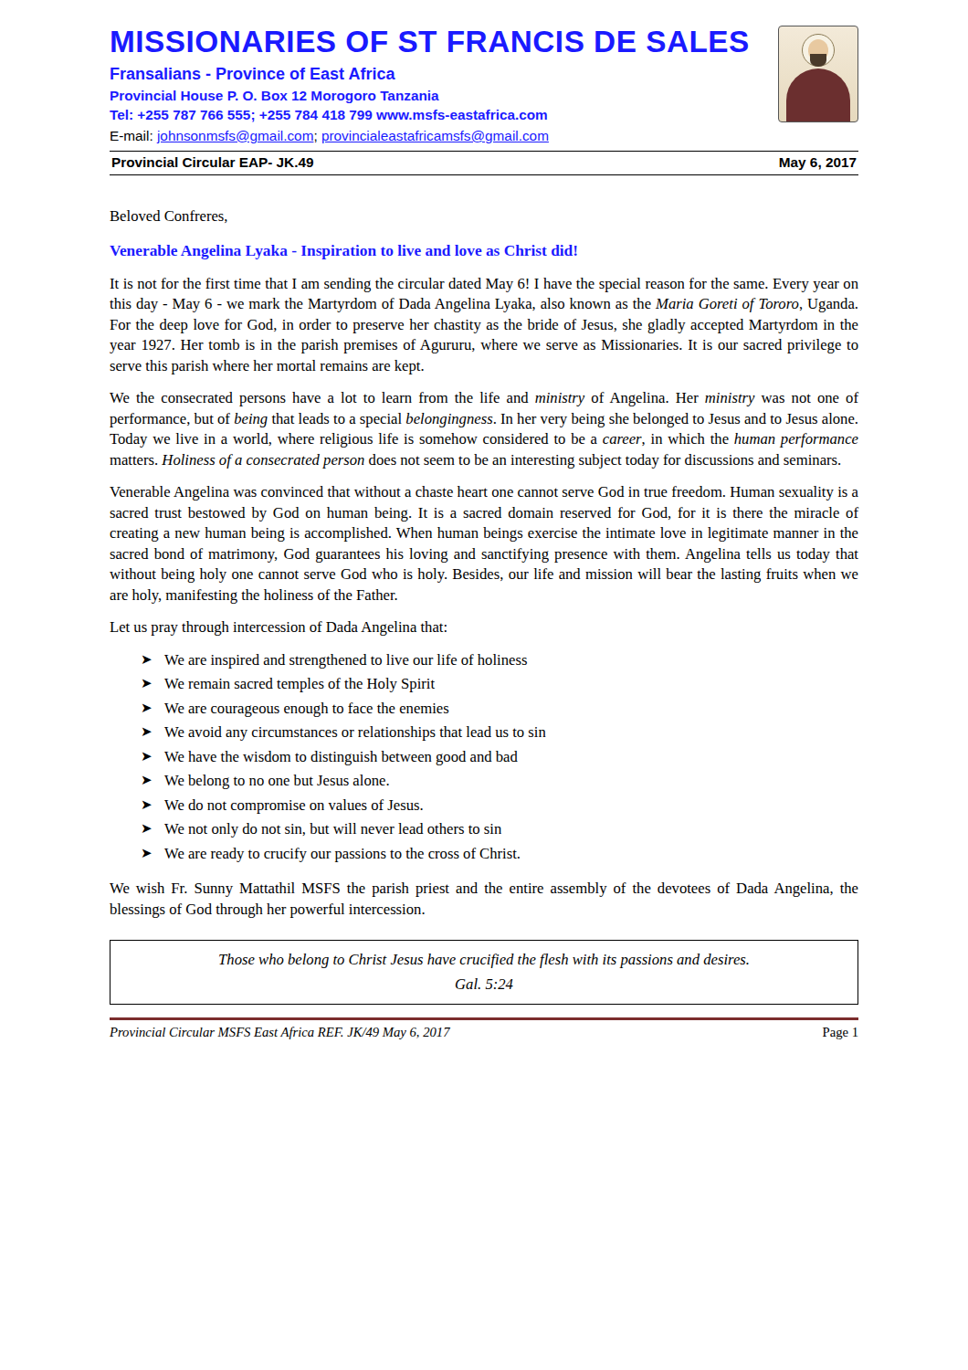MISSIONARIES OF ST FRANCIS DE SALES
Fransalians - Province of East Africa
Provincial House P. O. Box 12 Morogoro Tanzania
Tel: +255 787 766 555; +255 784 418 799 www.msfs-eastafrica.com
E-mail: johnsonmsfs@gmail.com; provincialeastafricamsfs@gmail.com
Provincial Circular EAP- JK.49 May 6, 2017
Beloved Confreres,
Venerable Angelina Lyaka - Inspiration to live and love as Christ did!
It is not for the first time that I am sending the circular dated May 6! I have the special reason for the same. Every year on this day - May 6 - we mark the Martyrdom of Dada Angelina Lyaka, also known as the Maria Goreti of Tororo, Uganda. For the deep love for God, in order to preserve her chastity as the bride of Jesus, she gladly accepted Martyrdom in the year 1927. Her tomb is in the parish premises of Agururu, where we serve as Missionaries. It is our sacred privilege to serve this parish where her mortal remains are kept.
We the consecrated persons have a lot to learn from the life and ministry of Angelina. Her ministry was not one of performance, but of being that leads to a special belongingness. In her very being she belonged to Jesus and to Jesus alone. Today we live in a world, where religious life is somehow considered to be a career, in which the human performance matters. Holiness of a consecrated person does not seem to be an interesting subject today for discussions and seminars.
Venerable Angelina was convinced that without a chaste heart one cannot serve God in true freedom. Human sexuality is a sacred trust bestowed by God on human being. It is a sacred domain reserved for God, for it is there the miracle of creating a new human being is accomplished. When human beings exercise the intimate love in legitimate manner in the sacred bond of matrimony, God guarantees his loving and sanctifying presence with them. Angelina tells us today that without being holy one cannot serve God who is holy. Besides, our life and mission will bear the lasting fruits when we are holy, manifesting the holiness of the Father.
Let us pray through intercession of Dada Angelina that:
We are inspired and strengthened to live our life of holiness
We remain sacred temples of the Holy Spirit
We are courageous enough to face the enemies
We avoid any circumstances or relationships that lead us to sin
We have the wisdom to distinguish between good and bad
We belong to no one but Jesus alone.
We do not compromise on values of Jesus.
We not only do not sin, but will never lead others to sin
We are ready to crucify our passions to the cross of Christ.
We wish Fr. Sunny Mattathil MSFS the parish priest and the entire assembly of the devotees of Dada Angelina, the blessings of God through her powerful intercession.
Those who belong to Christ Jesus have crucified the flesh with its passions and desires.
Gal. 5:24
Provincial Circular MSFS East Africa REF. JK/49 May 6, 2017 Page 1